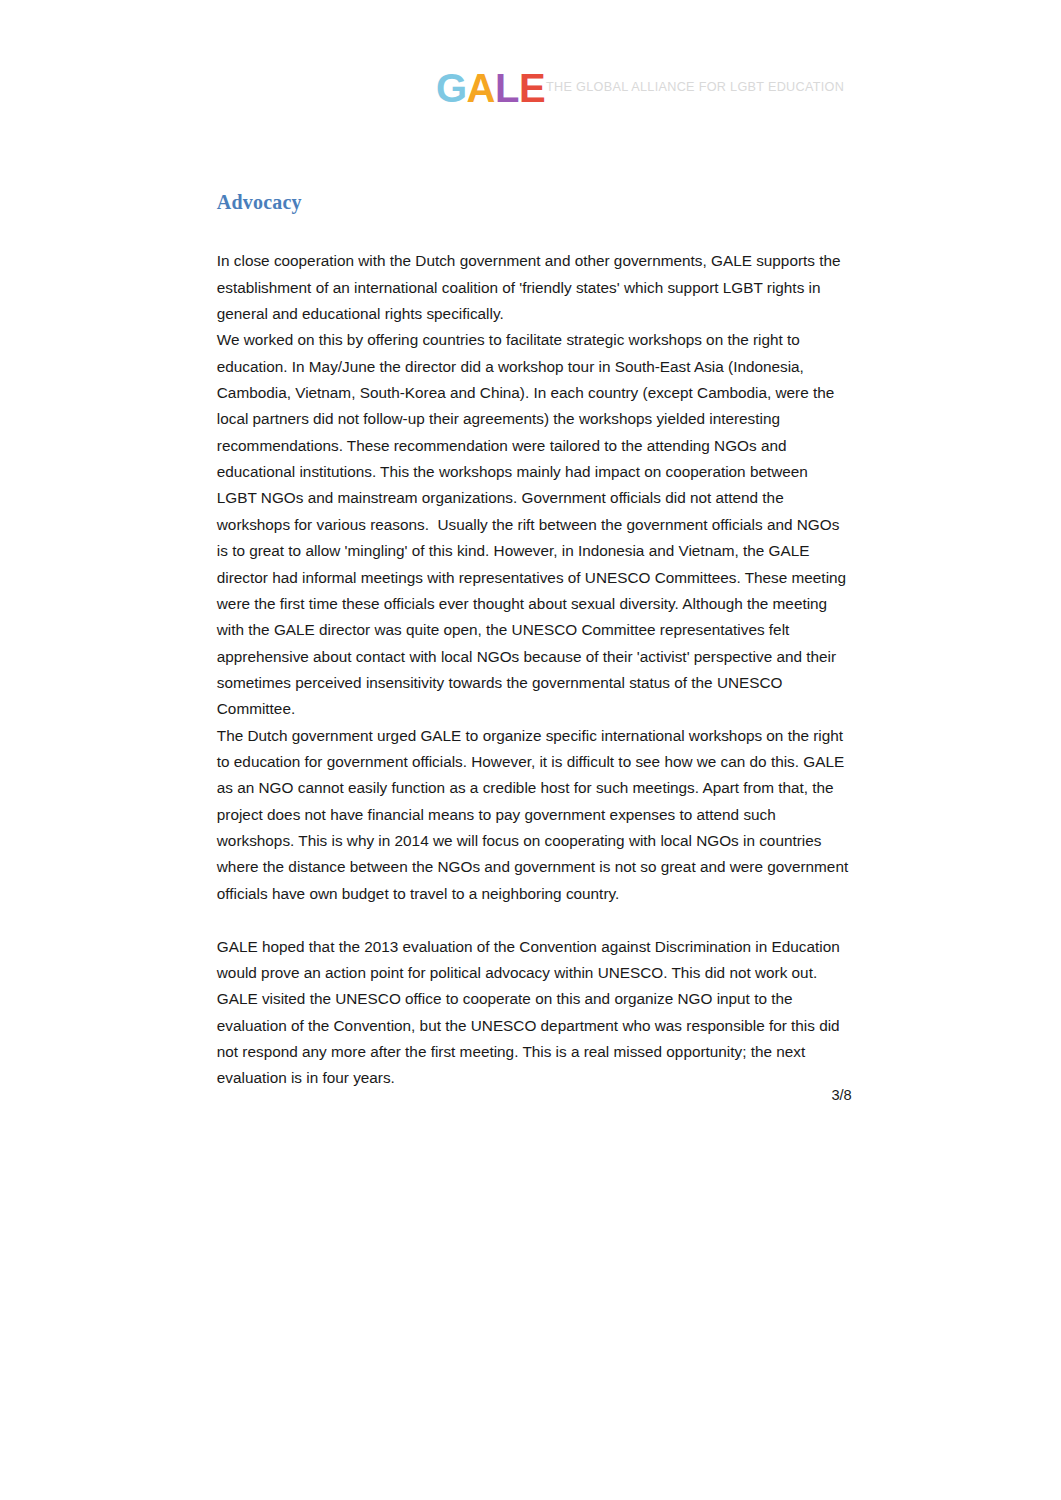GALE THE GLOBAL ALLIANCE FOR LGBT EDUCATION
Advocacy
In close cooperation with the Dutch government and other governments, GALE supports the establishment of an international coalition of 'friendly states' which support LGBT rights in general and educational rights specifically.
We worked on this by offering countries to facilitate strategic workshops on the right to education. In May/June the director did a workshop tour in South-East Asia (Indonesia, Cambodia, Vietnam, South-Korea and China). In each country (except Cambodia, were the local partners did not follow-up their agreements) the workshops yielded interesting recommendations. These recommendation were tailored to the attending NGOs and educational institutions. This the workshops mainly had impact on cooperation between LGBT NGOs and mainstream organizations. Government officials did not attend the workshops for various reasons. Usually the rift between the government officials and NGOs is to great to allow 'mingling' of this kind. However, in Indonesia and Vietnam, the GALE director had informal meetings with representatives of UNESCO Committees. These meeting were the first time these officials ever thought about sexual diversity. Although the meeting with the GALE director was quite open, the UNESCO Committee representatives felt apprehensive about contact with local NGOs because of their 'activist' perspective and their sometimes perceived insensitivity towards the governmental status of the UNESCO Committee.
The Dutch government urged GALE to organize specific international workshops on the right to education for government officials. However, it is difficult to see how we can do this. GALE as an NGO cannot easily function as a credible host for such meetings. Apart from that, the project does not have financial means to pay government expenses to attend such workshops. This is why in 2014 we will focus on cooperating with local NGOs in countries where the distance between the NGOs and government is not so great and were government officials have own budget to travel to a neighboring country.
GALE hoped that the 2013 evaluation of the Convention against Discrimination in Education would prove an action point for political advocacy within UNESCO. This did not work out. GALE visited the UNESCO office to cooperate on this and organize NGO input to the evaluation of the Convention, but the UNESCO department who was responsible for this did not respond any more after the first meeting. This is a real missed opportunity; the next evaluation is in four years.
3/8